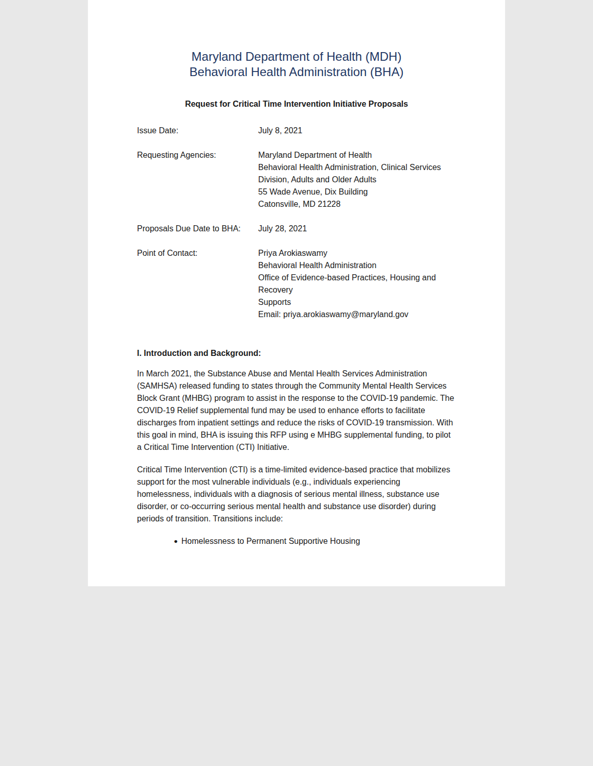Maryland Department of Health (MDH)
Behavioral Health Administration (BHA)
Request for Critical Time Intervention Initiative Proposals
| Issue Date: | July 8, 2021 |
| Requesting Agencies: | Maryland Department of Health Behavioral Health Administration, Clinical Services Division, Adults and Older Adults 55 Wade Avenue, Dix Building Catonsville, MD 21228 |
| Proposals Due Date to BHA: | July 28, 2021 |
| Point of Contact: | Priya Arokiaswamy Behavioral Health Administration Office of Evidence-based Practices, Housing and Recovery Supports Email: priya.arokiaswamy@maryland.gov |
I. Introduction and Background:
In March 2021, the Substance Abuse and Mental Health Services Administration (SAMHSA) released funding to states through the Community Mental Health Services Block Grant (MHBG) program to assist in the response to the COVID-19 pandemic. The COVID-19 Relief supplemental fund may be used to enhance efforts to facilitate discharges from inpatient settings and reduce the risks of COVID-19 transmission. With this goal in mind, BHA is issuing this RFP using e MHBG supplemental funding, to pilot a Critical Time Intervention (CTI) Initiative.
Critical Time Intervention (CTI) is a time-limited evidence-based practice that mobilizes support for the most vulnerable individuals (e.g., individuals experiencing homelessness, individuals with a diagnosis of serious mental illness, substance use disorder, or co-occurring serious mental health and substance use disorder) during periods of transition. Transitions include:
Homelessness to Permanent Supportive Housing